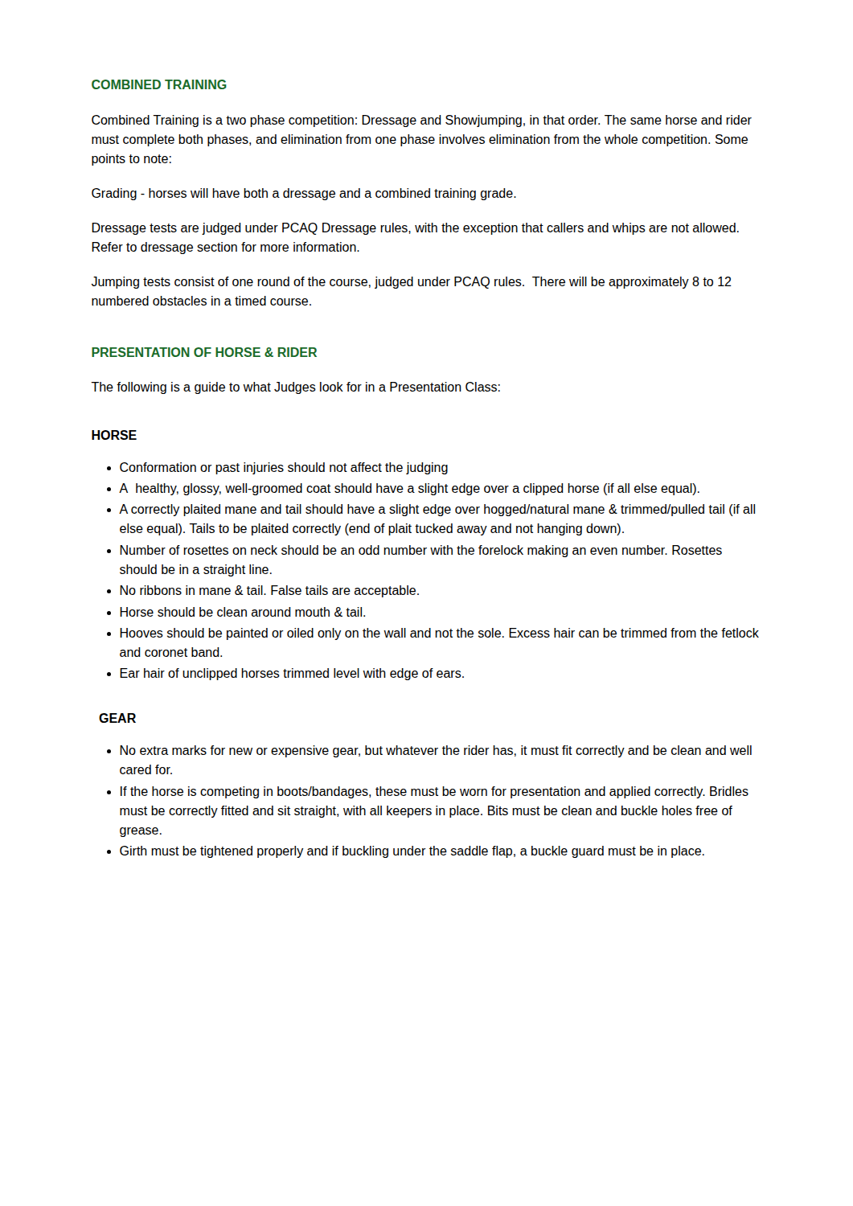COMBINED TRAINING
Combined Training is a two phase competition: Dressage and Showjumping, in that order. The same horse and rider must complete both phases, and elimination from one phase involves elimination from the whole competition. Some points to note:
Grading - horses will have both a dressage and a combined training grade.
Dressage tests are judged under PCAQ Dressage rules, with the exception that callers and whips are not allowed. Refer to dressage section for more information.
Jumping tests consist of one round of the course, judged under PCAQ rules. There will be approximately 8 to 12 numbered obstacles in a timed course.
PRESENTATION OF HORSE & RIDER
The following is a guide to what Judges look for in a Presentation Class:
HORSE
Conformation or past injuries should not affect the judging
A healthy, glossy, well-groomed coat should have a slight edge over a clipped horse (if all else equal).
A correctly plaited mane and tail should have a slight edge over hogged/natural mane & trimmed/pulled tail (if all else equal). Tails to be plaited correctly (end of plait tucked away and not hanging down).
Number of rosettes on neck should be an odd number with the forelock making an even number. Rosettes should be in a straight line.
No ribbons in mane & tail. False tails are acceptable.
Horse should be clean around mouth & tail.
Hooves should be painted or oiled only on the wall and not the sole. Excess hair can be trimmed from the fetlock and coronet band.
Ear hair of unclipped horses trimmed level with edge of ears.
GEAR
No extra marks for new or expensive gear, but whatever the rider has, it must fit correctly and be clean and well cared for.
If the horse is competing in boots/bandages, these must be worn for presentation and applied correctly. Bridles must be correctly fitted and sit straight, with all keepers in place. Bits must be clean and buckle holes free of grease.
Girth must be tightened properly and if buckling under the saddle flap, a buckle guard must be in place.